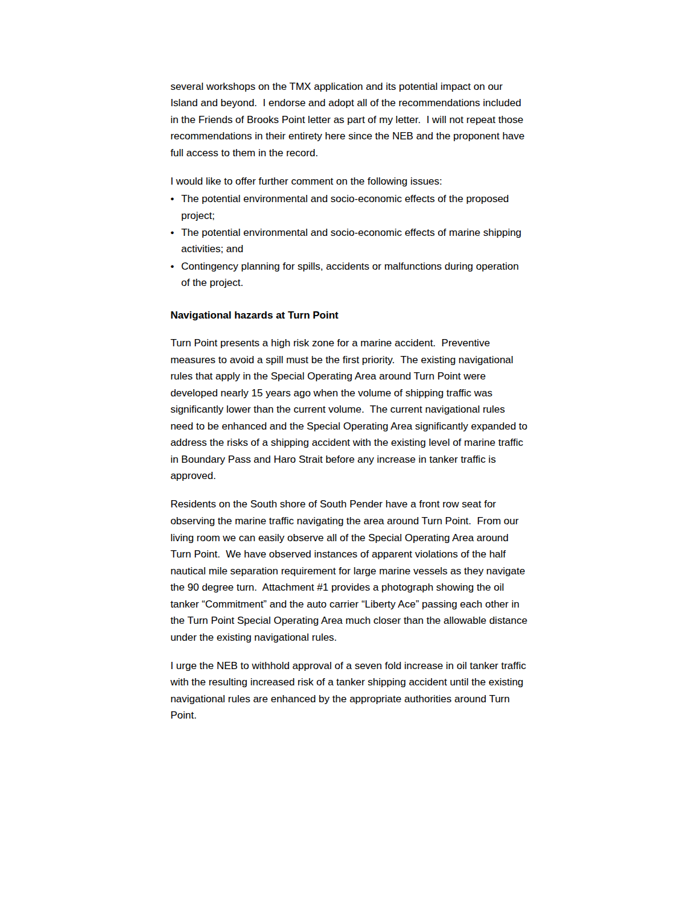several workshops on the TMX application and its potential impact on our Island and beyond. I endorse and adopt all of the recommendations included in the Friends of Brooks Point letter as part of my letter. I will not repeat those recommendations in their entirety here since the NEB and the proponent have full access to them in the record.
I would like to offer further comment on the following issues:
The potential environmental and socio-economic effects of the proposed project;
The potential environmental and socio-economic effects of marine shipping activities; and
Contingency planning for spills, accidents or malfunctions during operation of the project.
Navigational hazards at Turn Point
Turn Point presents a high risk zone for a marine accident. Preventive measures to avoid a spill must be the first priority. The existing navigational rules that apply in the Special Operating Area around Turn Point were developed nearly 15 years ago when the volume of shipping traffic was significantly lower than the current volume. The current navigational rules need to be enhanced and the Special Operating Area significantly expanded to address the risks of a shipping accident with the existing level of marine traffic in Boundary Pass and Haro Strait before any increase in tanker traffic is approved.
Residents on the South shore of South Pender have a front row seat for observing the marine traffic navigating the area around Turn Point. From our living room we can easily observe all of the Special Operating Area around Turn Point. We have observed instances of apparent violations of the half nautical mile separation requirement for large marine vessels as they navigate the 90 degree turn. Attachment #1 provides a photograph showing the oil tanker “Commitment” and the auto carrier “Liberty Ace” passing each other in the Turn Point Special Operating Area much closer than the allowable distance under the existing navigational rules.
I urge the NEB to withhold approval of a seven fold increase in oil tanker traffic with the resulting increased risk of a tanker shipping accident until the existing navigational rules are enhanced by the appropriate authorities around Turn Point.